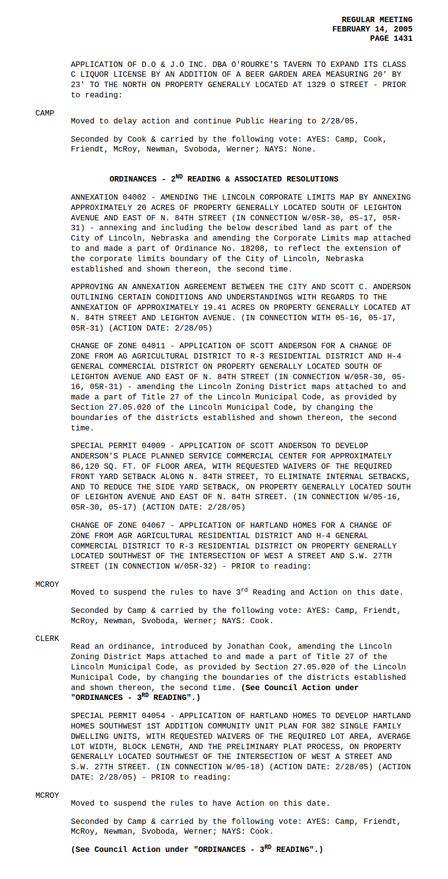REGULAR MEETING
FEBRUARY 14, 2005
PAGE 1431
APPLICATION OF D.O & J.O INC. DBA O'ROURKE'S TAVERN TO EXPAND ITS CLASS C LIQUOR LICENSE BY AN ADDITION OF A BEER GARDEN AREA MEASURING 20' BY 23' TO THE NORTH ON PROPERTY GENERALLY LOCATED AT 1329 O STREET - PRIOR to reading:
CAMP
Moved to delay action and continue Public Hearing to 2/28/05.
Seconded by Cook & carried by the following vote: AYES: Camp, Cook, Friendt, McRoy, Newman, Svoboda, Werner; NAYS: None.
ORDINANCES - 2ND READING & ASSOCIATED RESOLUTIONS
ANNEXATION 04002 - AMENDING THE LINCOLN CORPORATE LIMITS MAP BY ANNEXING APPROXIMATELY 20 ACRES OF PROPERTY GENERALLY LOCATED SOUTH OF LEIGHTON AVENUE AND EAST OF N. 84TH STREET (IN CONNECTION W/05R-30, 05-17, 05R-31) - annexing and including the below described land as part of the City of Lincoln, Nebraska and amending the Corporate Limits map attached to and made a part of Ordinance No. 18208, to reflect the extension of the corporate limits boundary of the City of Lincoln, Nebraska established and shown thereon, the second time.
APPROVING AN ANNEXATION AGREEMENT BETWEEN THE CITY AND SCOTT C. ANDERSON OUTLINING CERTAIN CONDITIONS AND UNDERSTANDINGS WITH REGARDS TO THE ANNEXATION OF APPROXIMATELY 19.41 ACRES ON PROPERTY GENERALLY LOCATED AT N. 84TH STREET AND LEIGHTON AVENUE. (IN CONNECTION WITH 05-16, 05-17, 05R-31) (ACTION DATE: 2/28/05)
CHANGE OF ZONE 04011 - APPLICATION OF SCOTT ANDERSON FOR A CHANGE OF ZONE FROM AG AGRICULTURAL DISTRICT TO R-3 RESIDENTIAL DISTRICT AND H-4 GENERAL COMMERCIAL DISTRICT ON PROPERTY GENERALLY LOCATED SOUTH OF LEIGHTON AVENUE AND EAST OF N. 84TH STREET (IN CONNECTION W/05R-30, 05-16, 05R-31) - amending the Lincoln Zoning District maps attached to and made a part of Title 27 of the Lincoln Municipal Code, as provided by Section 27.05.020 of the Lincoln Municipal Code, by changing the boundaries of the districts established and shown thereon, the second time.
SPECIAL PERMIT 04009 - APPLICATION OF SCOTT ANDERSON TO DEVELOP ANDERSON'S PLACE PLANNED SERVICE COMMERCIAL CENTER FOR APPROXIMATELY 86,120 SQ. FT. OF FLOOR AREA, WITH REQUESTED WAIVERS OF THE REQUIRED FRONT YARD SETBACK ALONG N. 84TH STREET, TO ELIMINATE INTERNAL SETBACKS, AND TO REDUCE THE SIDE YARD SETBACK, ON PROPERTY GENERALLY LOCATED SOUTH OF LEIGHTON AVENUE AND EAST OF N. 84TH STREET. (IN CONNECTION W/05-16, 05R-30, 05-17) (ACTION DATE: 2/28/05)
CHANGE OF ZONE 04067 - APPLICATION OF HARTLAND HOMES FOR A CHANGE OF ZONE FROM AGR AGRICULTURAL RESIDENTIAL DISTRICT AND H-4 GENERAL COMMERCIAL DISTRICT TO R-3 RESIDENTIAL DISTRICT ON PROPERTY GENERALLY LOCATED SOUTHWEST OF THE INTERSECTION OF WEST A STREET AND S.W. 27TH STREET (IN CONNECTION W/05R-32) - PRIOR to reading:
MCROY
Moved to suspend the rules to have 3rd Reading and Action on this date.
Seconded by Camp & carried by the following vote: AYES: Camp, Friendt, McRoy, Newman, Svoboda, Werner; NAYS: Cook.
CLERK
Read an ordinance, introduced by Jonathan Cook, amending the Lincoln Zoning District Maps attached to and made a part of Title 27 of the Lincoln Municipal Code, as provided by Section 27.05.020 of the Lincoln Municipal Code, by changing the boundaries of the districts established and shown thereon, the second time. (See Council Action under "ORDINANCES - 3RD READING".)
SPECIAL PERMIT 04054 - APPLICATION OF HARTLAND HOMES TO DEVELOP HARTLAND HOMES SOUTHWEST 1ST ADDITION COMMUNITY UNIT PLAN FOR 382 SINGLE FAMILY DWELLING UNITS, WITH REQUESTED WAIVERS OF THE REQUIRED LOT AREA, AVERAGE LOT WIDTH, BLOCK LENGTH, AND THE PRELIMINARY PLAT PROCESS, ON PROPERTY GENERALLY LOCATED SOUTHWEST OF THE INTERSECTION OF WEST A STREET AND S.W. 27TH STREET. (IN CONNECTION W/05-18) (ACTION DATE: 2/28/05) (ACTION DATE: 2/28/05) - PRIOR to reading:
MCROY
Moved to suspend the rules to have Action on this date.
Seconded by Camp & carried by the following vote: AYES: Camp, Friendt, McRoy, Newman, Svoboda, Werner; NAYS: Cook.
(See Council Action under "ORDINANCES - 3RD READING".)